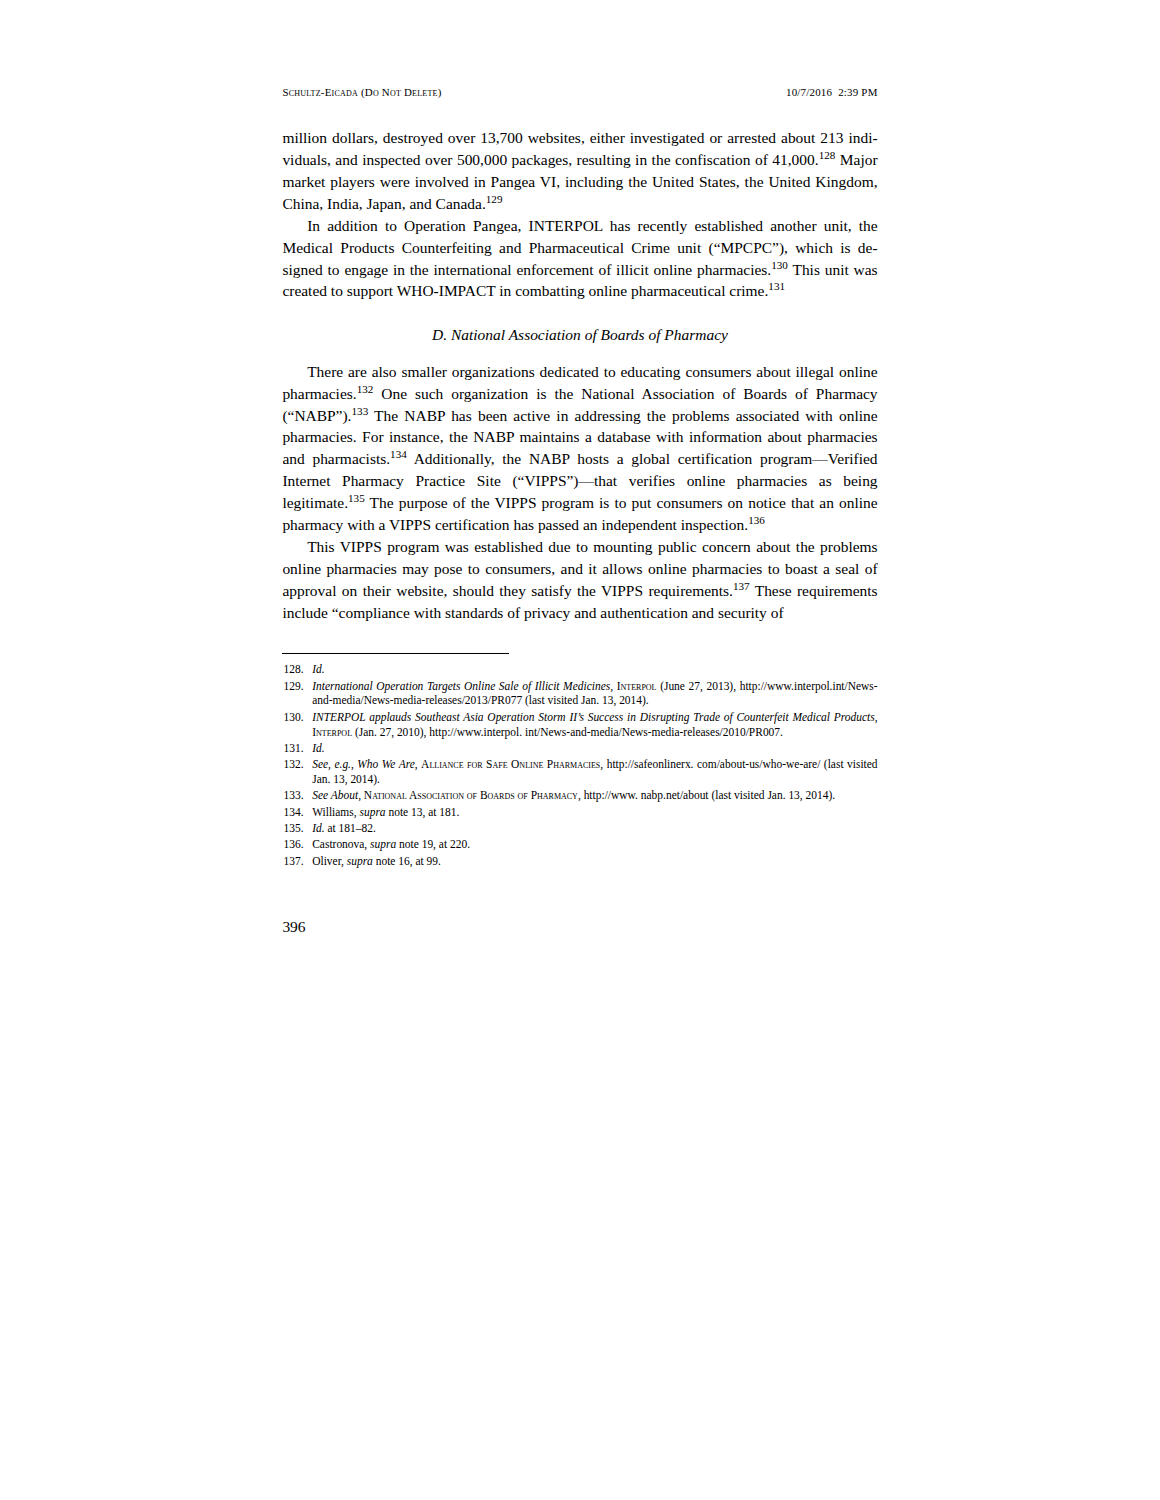Schultz-Eicada (Do Not Delete) 10/7/2016 2:39 PM
million dollars, destroyed over 13,700 websites, either investigated or arrested about 213 individuals, and inspected over 500,000 packages, resulting in the confiscation of 41,000.128 Major market players were involved in Pangea VI, including the United States, the United Kingdom, China, India, Japan, and Canada.129
In addition to Operation Pangea, INTERPOL has recently established another unit, the Medical Products Counterfeiting and Pharmaceutical Crime unit (“MPCPC”), which is designed to engage in the international enforcement of illicit online pharmacies.130 This unit was created to support WHO-IMPACT in combatting online pharmaceutical crime.131
D. National Association of Boards of Pharmacy
There are also smaller organizations dedicated to educating consumers about illegal online pharmacies.132 One such organization is the National Association of Boards of Pharmacy (“NABP”).133 The NABP has been active in addressing the problems associated with online pharmacies. For instance, the NABP maintains a database with information about pharmacies and pharmacists.134 Additionally, the NABP hosts a global certification program—Verified Internet Pharmacy Practice Site (“VIPPS”)—that verifies online pharmacies as being legitimate.135 The purpose of the VIPPS program is to put consumers on notice that an online pharmacy with a VIPPS certification has passed an independent inspection.136
This VIPPS program was established due to mounting public concern about the problems online pharmacies may pose to consumers, and it allows online pharmacies to boast a seal of approval on their website, should they satisfy the VIPPS requirements.137 These requirements include “compliance with standards of privacy and authentication and security of
128. Id.
129. International Operation Targets Online Sale of Illicit Medicines, Interpol (June 27, 2013), http://www.interpol.int/News-and-media/News-media-releases/2013/PR077 (last visited Jan. 13, 2014).
130. INTERPOL applauds Southeast Asia Operation Storm II’s Success in Disrupting Trade of Counterfeit Medical Products, Interpol (Jan. 27, 2010), http://www.interpol. int/News-and-media/News-media-releases/2010/PR007.
131. Id.
132. See, e.g., Who We Are, Alliance for Safe Online Pharmacies, http://safeonlinerx. com/about-us/who-we-are/ (last visited Jan. 13, 2014).
133. See About, National Association of Boards of Pharmacy, http://www. nabp.net/about (last visited Jan. 13, 2014).
134. Williams, supra note 13, at 181.
135. Id. at 181–82.
136. Castronova, supra note 19, at 220.
137. Oliver, supra note 16, at 99.
396